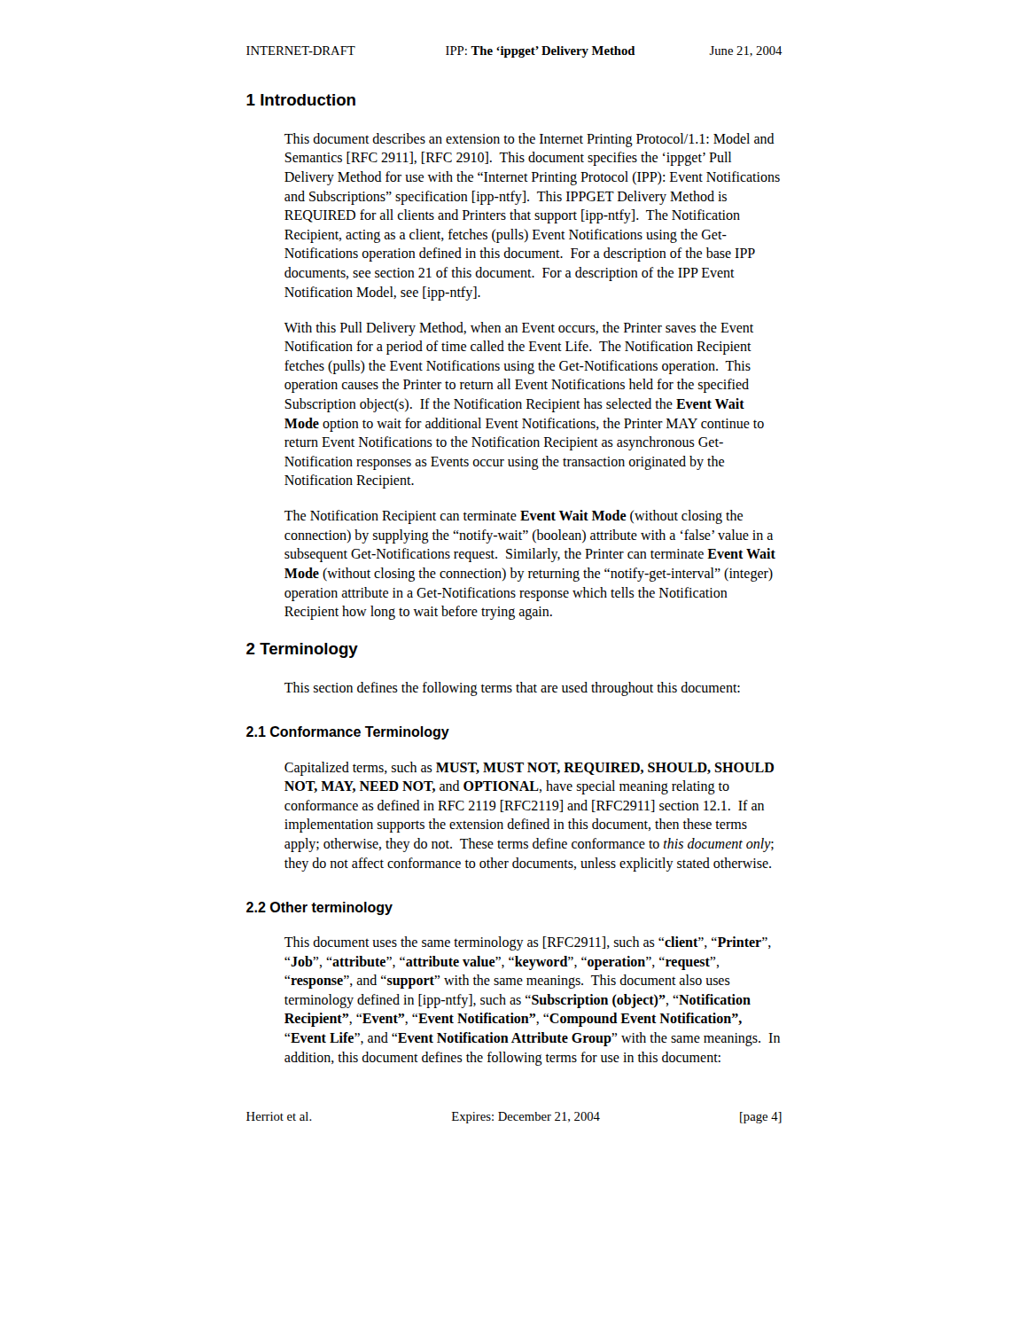INTERNET-DRAFT IPP: The ‘ippget’ Delivery Method June 21, 2004
1 Introduction
This document describes an extension to the Internet Printing Protocol/1.1: Model and Semantics [RFC 2911], [RFC 2910]. This document specifies the ‘ippget’ Pull Delivery Method for use with the “Internet Printing Protocol (IPP): Event Notifications and Subscriptions” specification [ipp-ntfy]. This IPPGET Delivery Method is REQUIRED for all clients and Printers that support [ipp-ntfy]. The Notification Recipient, acting as a client, fetches (pulls) Event Notifications using the Get-Notifications operation defined in this document. For a description of the base IPP documents, see section 21 of this document. For a description of the IPP Event Notification Model, see [ipp-ntfy].
With this Pull Delivery Method, when an Event occurs, the Printer saves the Event Notification for a period of time called the Event Life. The Notification Recipient fetches (pulls) the Event Notifications using the Get-Notifications operation. This operation causes the Printer to return all Event Notifications held for the specified Subscription object(s). If the Notification Recipient has selected the Event Wait Mode option to wait for additional Event Notifications, the Printer MAY continue to return Event Notifications to the Notification Recipient as asynchronous Get-Notification responses as Events occur using the transaction originated by the Notification Recipient.
The Notification Recipient can terminate Event Wait Mode (without closing the connection) by supplying the “notify-wait” (boolean) attribute with a ‘false’ value in a subsequent Get-Notifications request. Similarly, the Printer can terminate Event Wait Mode (without closing the connection) by returning the “notify-get-interval” (integer) operation attribute in a Get-Notifications response which tells the Notification Recipient how long to wait before trying again.
2 Terminology
This section defines the following terms that are used throughout this document:
2.1 Conformance Terminology
Capitalized terms, such as MUST, MUST NOT, REQUIRED, SHOULD, SHOULD NOT, MAY, NEED NOT, and OPTIONAL, have special meaning relating to conformance as defined in RFC 2119 [RFC2119] and [RFC2911] section 12.1. If an implementation supports the extension defined in this document, then these terms apply; otherwise, they do not. These terms define conformance to this document only; they do not affect conformance to other documents, unless explicitly stated otherwise.
2.2 Other terminology
This document uses the same terminology as [RFC2911], such as “client”, “Printer”, “Job”, “attribute”, “attribute value”, “keyword”, “operation”, “request”, “response”, and “support” with the same meanings. This document also uses terminology defined in [ipp-ntfy], such as “Subscription (object)”, “Notification Recipient”, “Event”, “Event Notification”, “Compound Event Notification”, “Event Life”, and “Event Notification Attribute Group” with the same meanings. In addition, this document defines the following terms for use in this document:
Herriot et al. Expires: December 21, 2004 [page 4]